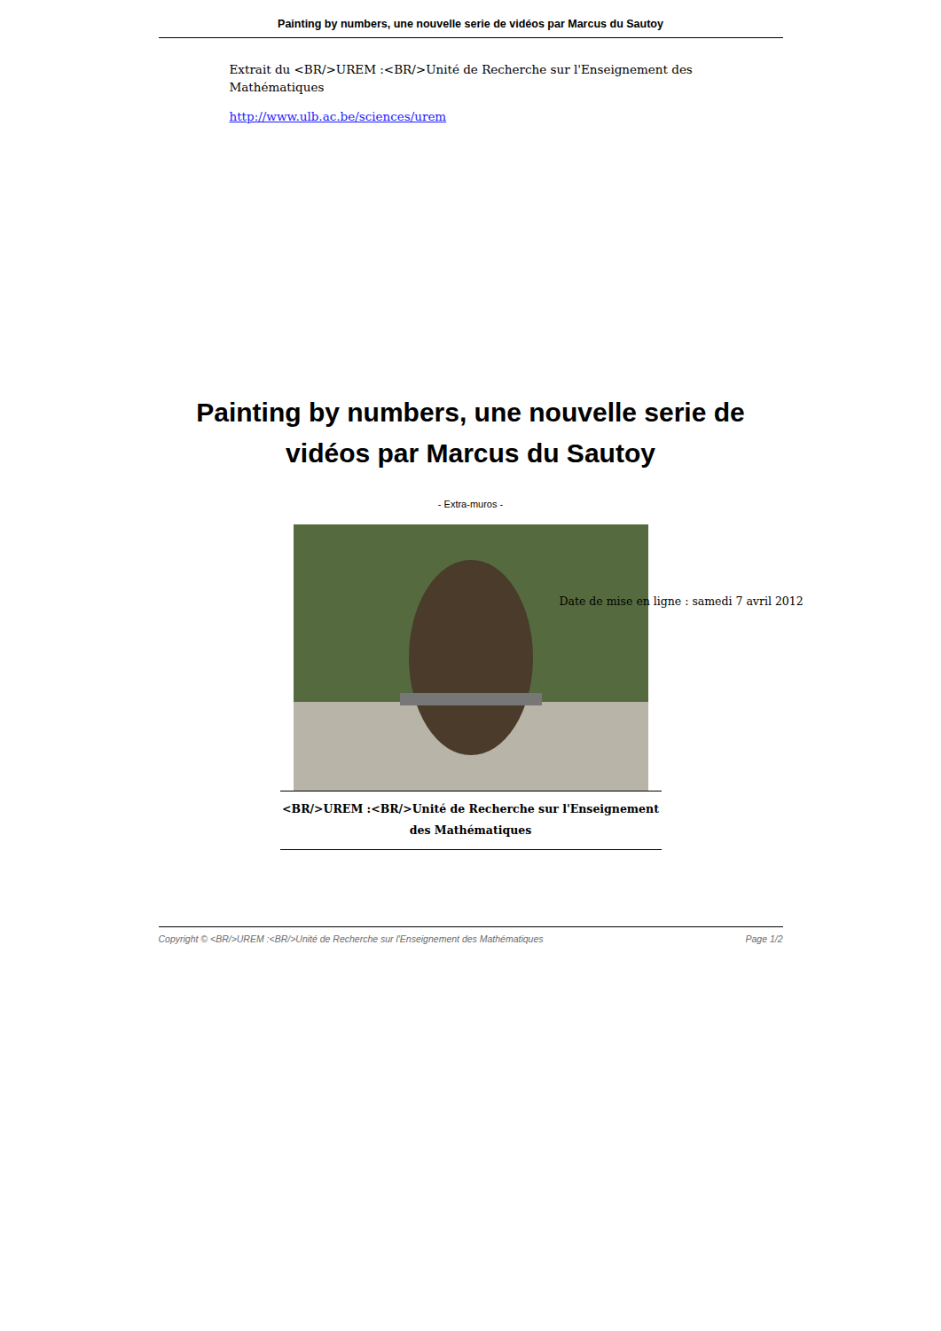Painting by numbers, une nouvelle serie de vidéos par Marcus du Sautoy
Extrait du <BR/>UREM :<BR/>Unité de Recherche sur l'Enseignement des Mathématiques
http://www.ulb.ac.be/sciences/urem
Painting by numbers, une nouvelle serie de vidéos par Marcus du Sautoy
- Extra-muros -
Date de mise en ligne : samedi 7 avril 2012
<BR/>UREM :<BR/>Unité de Recherche sur l'Enseignement des Mathématiques
Copyright © <BR/>UREM :<BR/>Unité de Recherche sur l'Enseignement des Mathématiques Page 1/2